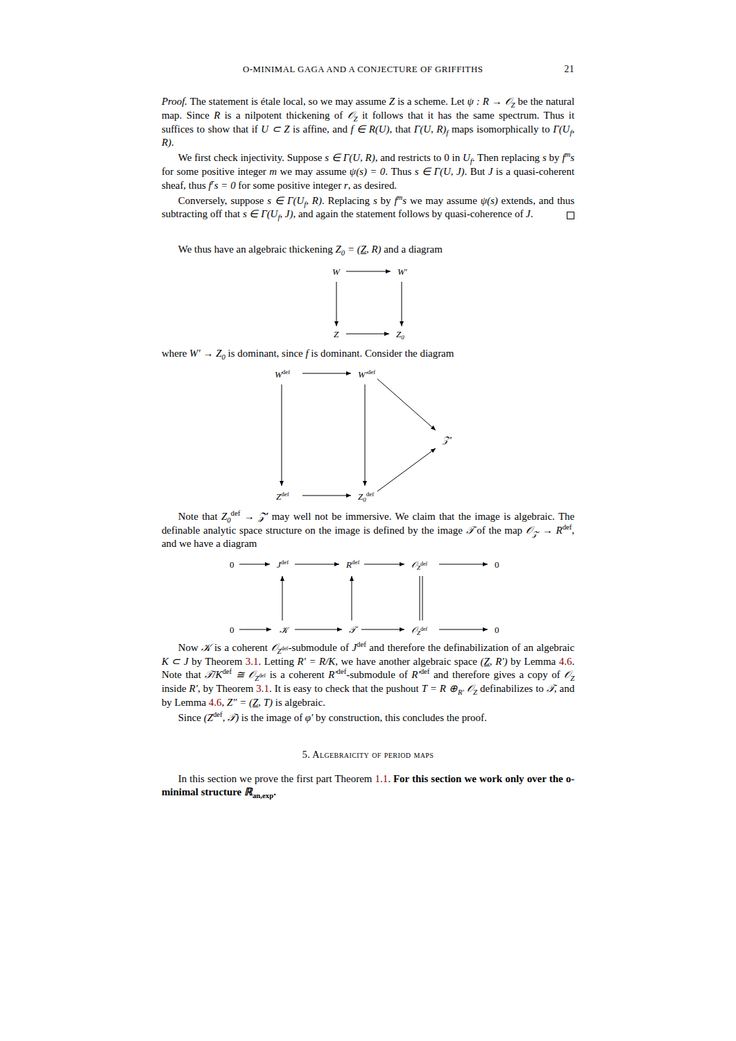O-MINIMAL GAGA AND A CONJECTURE OF GRIFFITHS 21
Proof. The statement is étale local, so we may assume Z is a scheme. Let ψ : R → 𝒪Z be the natural map. Since R is a nilpotent thickening of 𝒪Z it follows that it has the same spectrum. Thus it suffices to show that if U ⊂ Z is affine, and f ∈ R(U), that Γ(U, R)f maps isomorphically to Γ(Uf, R).
We first check injectivity. Suppose s ∈ Γ(U, R), and restricts to 0 in Uf. Then replacing s by fms for some positive integer m we may assume ψ(s) = 0. Thus s ∈ Γ(U, J). But J is a quasi-coherent sheaf, thus frs = 0 for some positive integer r, as desired.
Conversely, suppose s ∈ Γ(Uf, R). Replacing s by fms we may assume ψ(s) extends, and thus subtracting off that s ∈ Γ(Uf, J), and again the statement follows by quasi-coherence of J.
We thus have an algebraic thickening Z0 = (Z, R) and a diagram
W W′ Z Z0
where W′ → Z0 is dominant, since f is dominant. Consider the diagram
Wdef W′def 𝒵′ Zdef Z0def
Note that Z0def → 𝒵′ may well not be immersive. We claim that the image is algebraic. The definable analytic space structure on the image is defined by the image 𝒯 of the map 𝒪𝒵′ → Rdef, and we have a diagram
0 Jdef Rdef 𝒪Zdef 0 0 𝒦 𝒯 𝒪Zdef 0
Now 𝒦 is a coherent 𝒪Zdef-submodule of Jdef and therefore the definabilization of an algebraic K ⊂ J by Theorem 3.1. Letting R′ = R/K, we have another algebraic space (Z, R′) by Lemma 4.6. Note that 𝒯/Kdef ≅ 𝒪Zdef is a coherent R′def-submodule of R′def and therefore gives a copy of 𝒪Z inside R′, by Theorem 3.1. It is easy to check that the pushout T = R ⊕R′ 𝒪Z definabilizes to 𝒯, and by Lemma 4.6, Z″ = (Z, T) is algebraic.
Since (Zdef, 𝒯) is the image of φ′ by construction, this concludes the proof.
5. Algebraicity of period maps
In this section we prove the first part Theorem 1.1. For this section we work only over the o-minimal structure ℝan,exp.